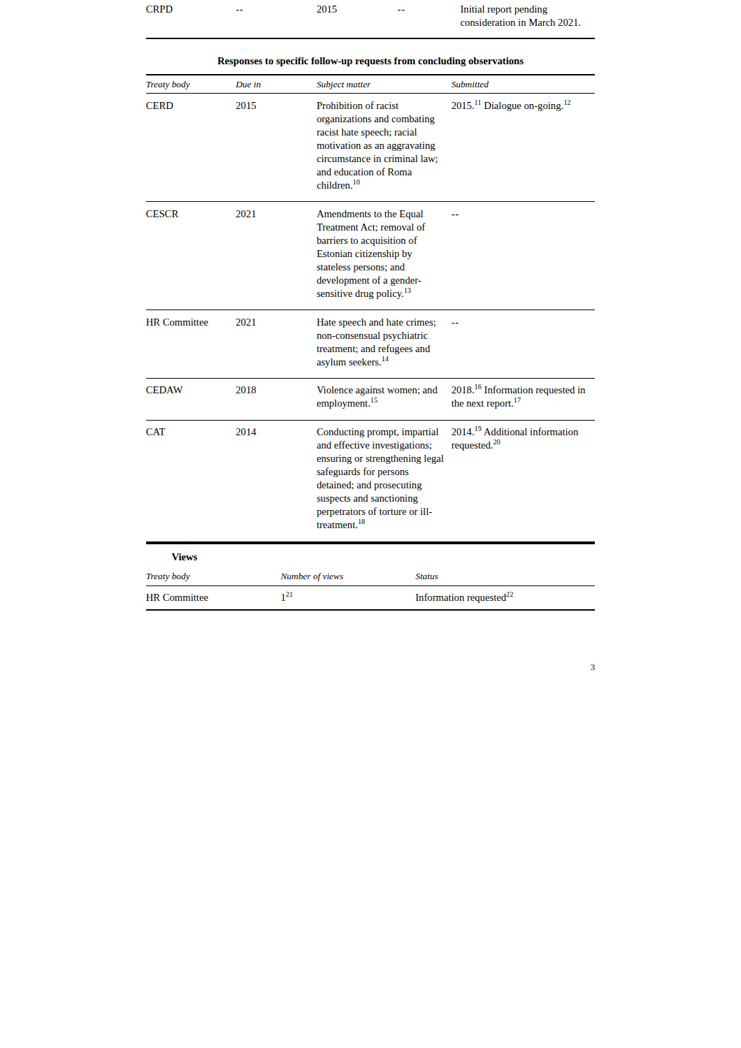| CRPD | -- | 2015 | -- | Initial report pending consideration in March 2021. |
Responses to specific follow-up requests from concluding observations
| Treaty body | Due in | Subject matter | Submitted |
| --- | --- | --- | --- |
| CERD | 2015 | Prohibition of racist organizations and combating racist hate speech; racial motivation as an aggravating circumstance in criminal law; and education of Roma children. 10 | 2015. 11 Dialogue on-going. 12 |
| CESCR | 2021 | Amendments to the Equal Treatment Act; removal of barriers to acquisition of Estonian citizenship by stateless persons; and development of a gender-sensitive drug policy. 13 | -- |
| HR Committee | 2021 | Hate speech and hate crimes; non-consensual psychiatric treatment; and refugees and asylum seekers. 14 | -- |
| CEDAW | 2018 | Violence against women; and employment. 15 | 2018. 16 Information requested in the next report. 17 |
| CAT | 2014 | Conducting prompt, impartial and effective investigations; ensuring or strengthening legal safeguards for persons detained; and prosecuting suspects and sanctioning perpetrators of torture or ill-treatment. 18 | 2014. 19 Additional information requested. 20 |
Views
| Treaty body | Number of views | Status |
| --- | --- | --- |
| HR Committee | 1 21 | Information requested 22 |
3